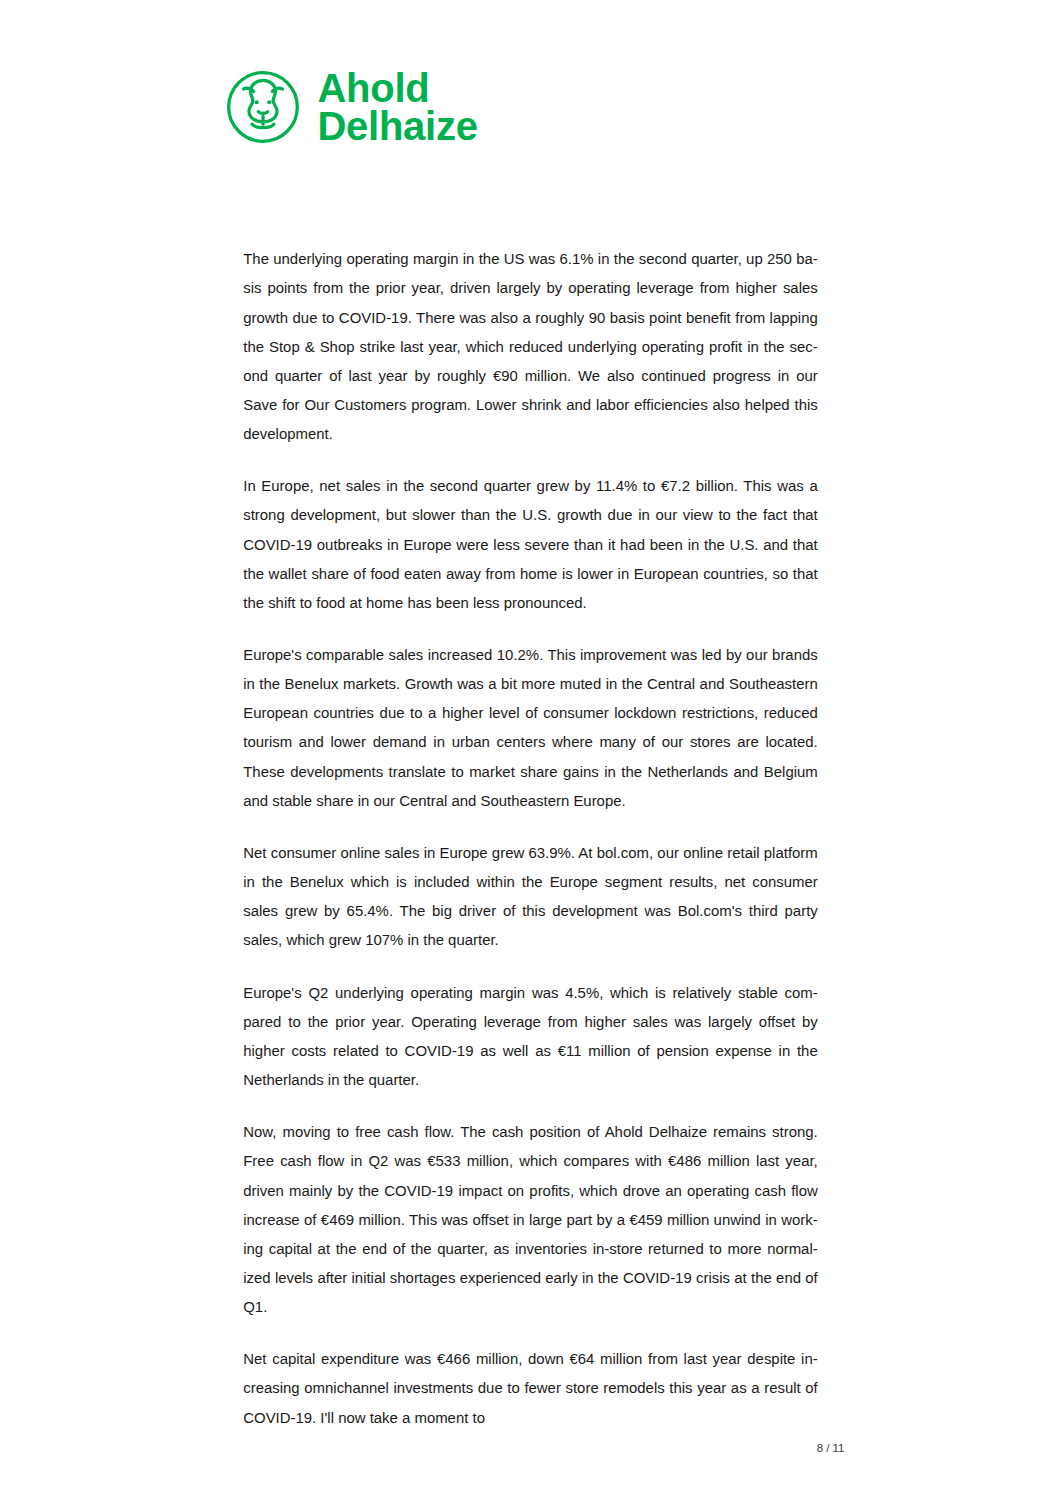Ahold
Delhaize
The underlying operating margin in the US was 6.1% in the second quarter, up 250 basis points from the prior year, driven largely by operating leverage from higher sales growth due to COVID-19. There was also a roughly 90 basis point benefit from lapping the Stop & Shop strike last year, which reduced underlying operating profit in the second quarter of last year by roughly €90 million. We also continued progress in our Save for Our Customers program. Lower shrink and labor efficiencies also helped this development.
In Europe, net sales in the second quarter grew by 11.4% to €7.2 billion. This was a strong development, but slower than the U.S. growth due in our view to the fact that COVID-19 outbreaks in Europe were less severe than it had been in the U.S. and that the wallet share of food eaten away from home is lower in European countries, so that the shift to food at home has been less pronounced.
Europe's comparable sales increased 10.2%. This improvement was led by our brands in the Benelux markets. Growth was a bit more muted in the Central and Southeastern European countries due to a higher level of consumer lockdown restrictions, reduced tourism and lower demand in urban centers where many of our stores are located. These developments translate to market share gains in the Netherlands and Belgium and stable share in our Central and Southeastern Europe.
Net consumer online sales in Europe grew 63.9%. At bol.com, our online retail platform in the Benelux which is included within the Europe segment results, net consumer sales grew by 65.4%. The big driver of this development was Bol.com's third party sales, which grew 107% in the quarter.
Europe's Q2 underlying operating margin was 4.5%, which is relatively stable compared to the prior year. Operating leverage from higher sales was largely offset by higher costs related to COVID-19 as well as €11 million of pension expense in the Netherlands in the quarter.
Now, moving to free cash flow. The cash position of Ahold Delhaize remains strong. Free cash flow in Q2 was €533 million, which compares with €486 million last year, driven mainly by the COVID-19 impact on profits, which drove an operating cash flow increase of €469 million. This was offset in large part by a €459 million unwind in working capital at the end of the quarter, as inventories in-store returned to more normalized levels after initial shortages experienced early in the COVID-19 crisis at the end of Q1.
Net capital expenditure was €466 million, down €64 million from last year despite increasing omnichannel investments due to fewer store remodels this year as a result of COVID-19. I'll now take a moment to
8 / 11